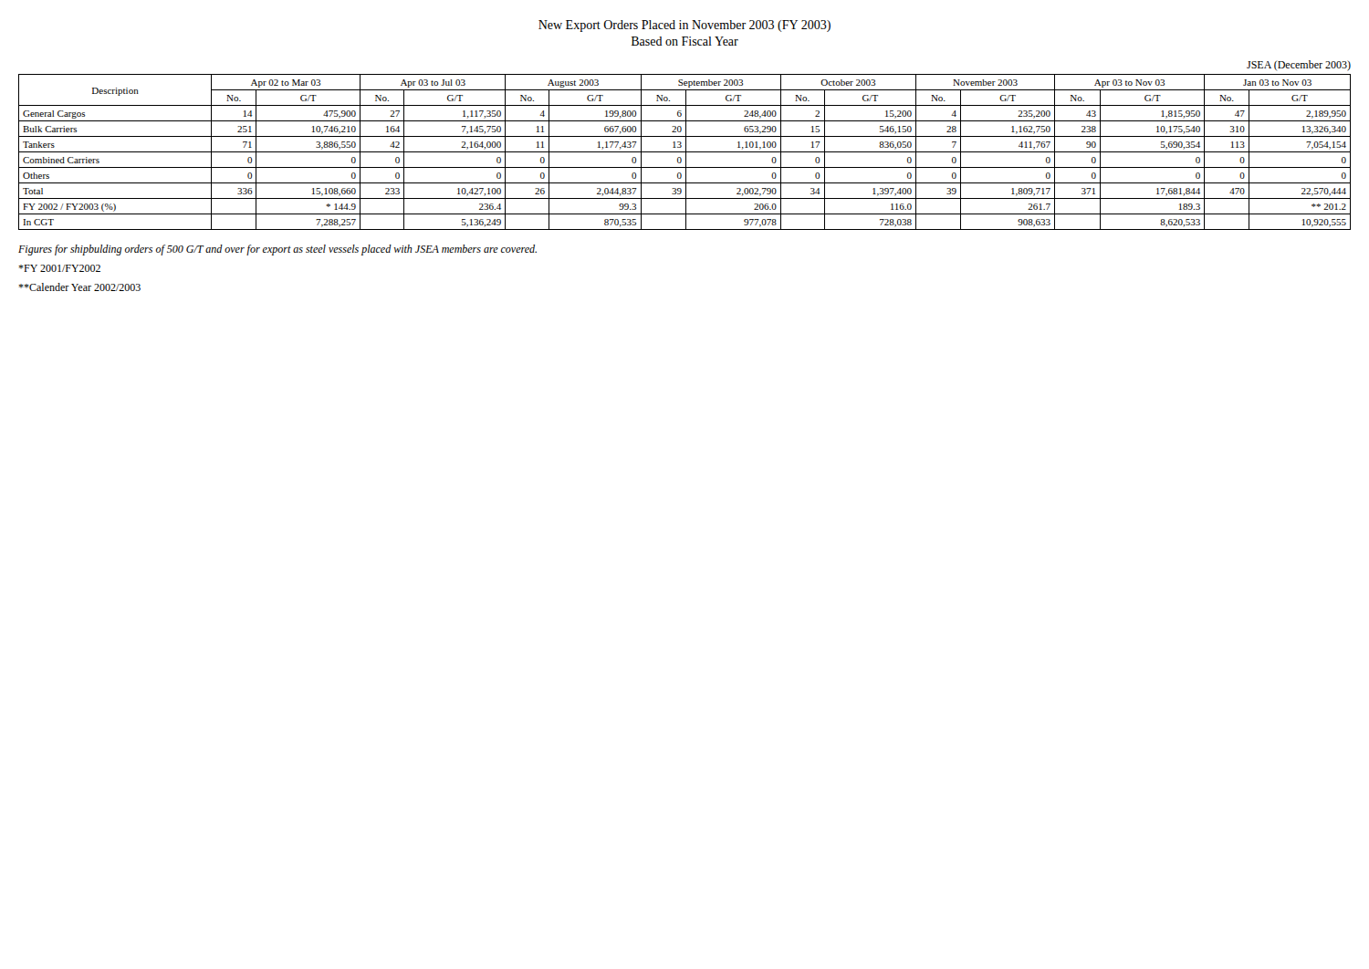New Export Orders Placed in November 2003 (FY 2003)
Based on Fiscal Year
JSEA (December 2003)
| Description | Apr 02 to Mar 03 | Apr 03 to Jul 03 | August 2003 | September 2003 | October 2003 | November 2003 | Apr 03 to Nov 03 | Jan 03 to Nov 03 |
| --- | --- | --- | --- | --- | --- | --- | --- | --- |
| No. | G/T | No. | G/T | No. | G/T | No. | G/T | No. | G/T | No. | G/T | No. | G/T | No. | G/T |
| General Cargos | 14 | 475,900 | 27 | 1,117,350 | 4 | 199,800 | 6 | 248,400 | 2 | 15,200 | 4 | 235,200 | 43 | 1,815,950 | 47 | 2,189,950 |
| Bulk Carriers | 251 | 10,746,210 | 164 | 7,145,750 | 11 | 667,600 | 20 | 653,290 | 15 | 546,150 | 28 | 1,162,750 | 238 | 10,175,540 | 310 | 13,326,340 |
| Tankers | 71 | 3,886,550 | 42 | 2,164,000 | 11 | 1,177,437 | 13 | 1,101,100 | 17 | 836,050 | 7 | 411,767 | 90 | 5,690,354 | 113 | 7,054,154 |
| Combined Carriers | 0 | 0 | 0 | 0 | 0 | 0 | 0 | 0 | 0 | 0 | 0 | 0 | 0 | 0 | 0 | 0 |
| Others | 0 | 0 | 0 | 0 | 0 | 0 | 0 | 0 | 0 | 0 | 0 | 0 | 0 | 0 | 0 | 0 |
| Total | 336 | 15,108,660 | 233 | 10,427,100 | 26 | 2,044,837 | 39 | 2,002,790 | 34 | 1,397,400 | 39 | 1,809,717 | 371 | 17,681,844 | 470 | 22,570,444 |
| FY 2002 / FY2003 (%) | | * 144.9 | | 236.4 | | 99.3 | | 206.0 | | 116.0 | | 261.7 | | 189.3 | | ** 201.2 |
| In CGT | | 7,288,257 | | 5,136,249 | | 870,535 | | 977,078 | | 728,038 | | 908,633 | | 8,620,533 | | 10,920,555 |
Figures for shipbulding orders of 500 G/T and over for export as steel vessels placed with JSEA members are covered.
*FY 2001/FY2002
**Calender Year 2002/2003